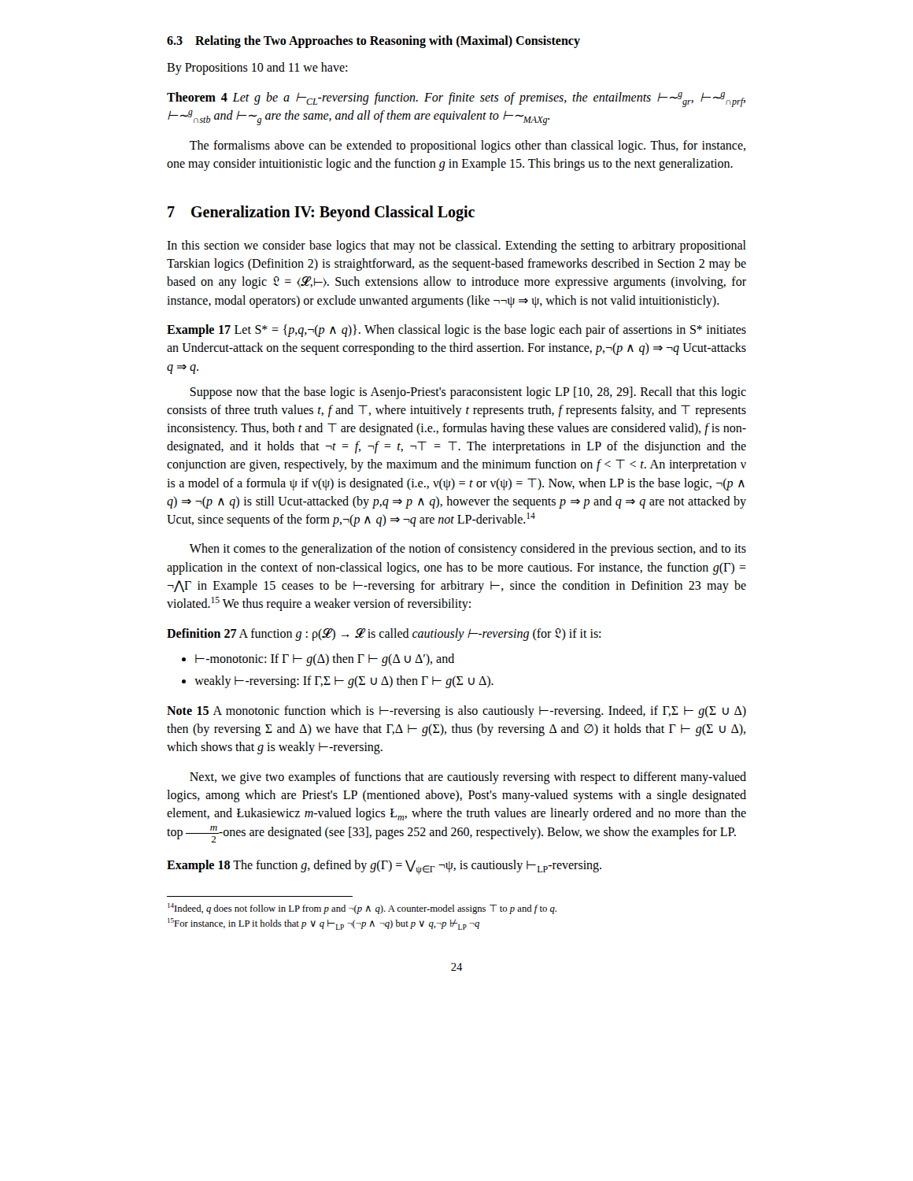6.3 Relating the Two Approaches to Reasoning with (Maximal) Consistency
By Propositions 10 and 11 we have:
Theorem 4 Let g be a ⊢CL-reversing function. For finite sets of premises, the entailments ⊢∼ggr, ⊢∼g∩prf, ⊢∼g∩stb and ⊢∼g are the same, and all of them are equivalent to ⊢∼MAXg.
The formalisms above can be extended to propositional logics other than classical logic. Thus, for instance, one may consider intuitionistic logic and the function g in Example 15. This brings us to the next generalization.
7 Generalization IV: Beyond Classical Logic
In this section we consider base logics that may not be classical. Extending the setting to arbitrary propositional Tarskian logics (Definition 2) is straightforward, as the sequent-based frameworks described in Section 2 may be based on any logic 𝔏 = ⟨𝓛,⊢⟩. Such extensions allow to introduce more expressive arguments (involving, for instance, modal operators) or exclude unwanted arguments (like ¬¬ψ ⇒ ψ, which is not valid intuitionisticly).
Example 17 Let S* = {p,q,¬(p ∧ q)}. When classical logic is the base logic each pair of assertions in S* initiates an Undercut-attack on the sequent corresponding to the third assertion. For instance, p,¬(p ∧ q) ⇒ ¬q Ucut-attacks q ⇒ q.
Suppose now that the base logic is Asenjo-Priest's paraconsistent logic LP [10, 28, 29]. Recall that this logic consists of three truth values t, f and ⊤, where intuitively t represents truth, f represents falsity, and ⊤ represents inconsistency. Thus, both t and ⊤ are designated (i.e., formulas having these values are considered valid), f is non-designated, and it holds that ¬t = f, ¬f = t, ¬⊤ = ⊤. The interpretations in LP of the disjunction and the conjunction are given, respectively, by the maximum and the minimum function on f < ⊤ < t. An interpretation ν is a model of a formula ψ if ν(ψ) is designated (i.e., ν(ψ) = t or ν(ψ) = ⊤). Now, when LP is the base logic, ¬(p ∧ q) ⇒ ¬(p ∧ q) is still Ucut-attacked (by p,q ⇒ p ∧ q), however the sequents p ⇒ p and q ⇒ q are not attacked by Ucut, since sequents of the form p,¬(p ∧ q) ⇒ ¬q are not LP-derivable.14
When it comes to the generalization of the notion of consistency considered in the previous section, and to its application in the context of non-classical logics, one has to be more cautious. For instance, the function g(Γ) = ¬⋀Γ in Example 15 ceases to be ⊢-reversing for arbitrary ⊢, since the condition in Definition 23 may be violated.15 We thus require a weaker version of reversibility:
Definition 27 A function g : ρ(𝓛) → 𝓛 is called cautiously ⊢-reversing (for 𝔏) if it is:
⊢-monotonic: If Γ ⊢ g(Δ) then Γ ⊢ g(Δ ∪ Δ′), and
weakly ⊢-reversing: If Γ,Σ ⊢ g(Σ ∪ Δ) then Γ ⊢ g(Σ ∪ Δ).
Note 15 A monotonic function which is ⊢-reversing is also cautiously ⊢-reversing. Indeed, if Γ,Σ ⊢ g(Σ ∪ Δ) then (by reversing Σ and Δ) we have that Γ,Δ ⊢ g(Σ), thus (by reversing Δ and ∅) it holds that Γ ⊢ g(Σ ∪ Δ), which shows that g is weakly ⊢-reversing.
Next, we give two examples of functions that are cautiously reversing with respect to different many-valued logics, among which are Priest's LP (mentioned above), Post's many-valued systems with a single designated element, and Łukasiewicz m-valued logics Łm, where the truth values are linearly ordered and no more than the top m 2-ones are designated (see [33], pages 252 and 260, respectively). Below, we show the examples for LP.
Example 18 The function g, defined by g(Γ) = ⋁ψ∈Γ ¬ψ, is cautiously ⊢LP-reversing.
14Indeed, q does not follow in LP from p and ¬(p ∧ q). A counter-model assigns ⊤ to p and f to q.
15For instance, in LP it holds that p ∨ q ⊢LP ¬(¬p ∧ ¬q) but p ∨ q,¬p ⊬LP ¬q
24